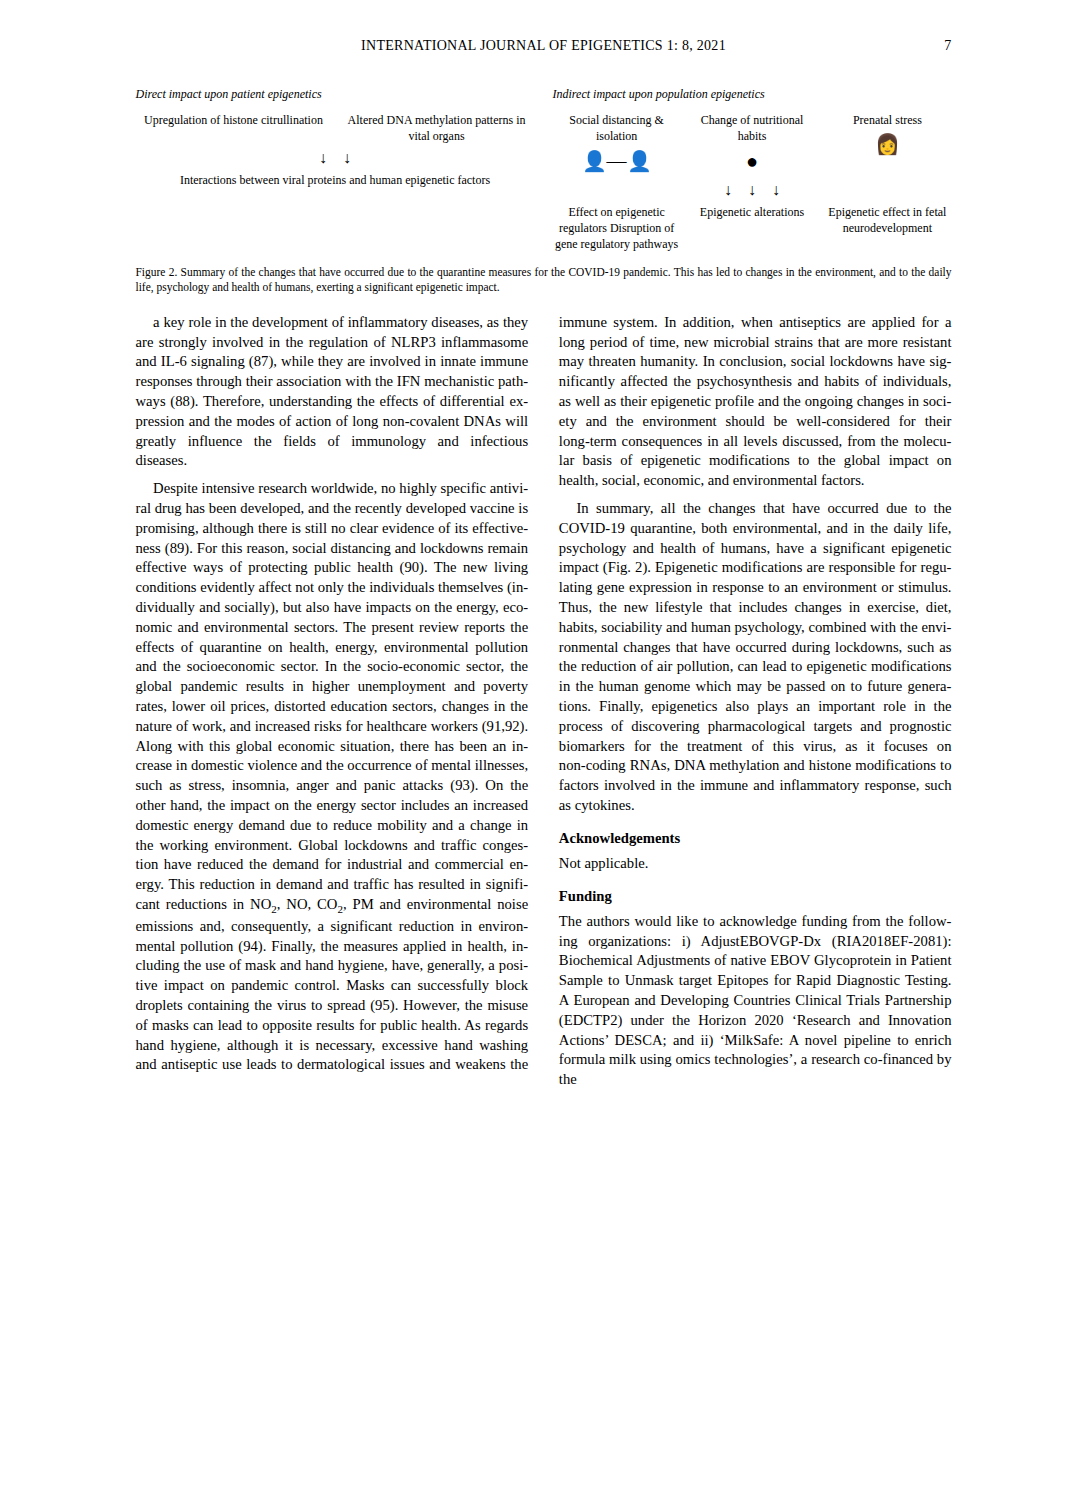INTERNATIONAL JOURNAL OF EPIGENETICS 1: 8, 2021 7
Direct impact upon patient epigenetics
Upregulation of histone citrullination
Altered DNA methylation patterns in vital organs
↓ ↓
Interactions between viral proteins and human epigenetic factors
Indirect impact upon population epigenetics
Social distancing & isolation
👤—👤
Change of nutritional habits
●
Prenatal stress
👩
↓ ↓ ↓
Effect on epigenetic regulators Disruption of gene regulatory pathways
Epigenetic alterations
Epigenetic effect in fetal neurodevelopment
Figure 2. Summary of the changes that have occurred due to the quarantine measures for the COVID‑19 pandemic. This has led to changes in the environment, and to the daily life, psychology and health of humans, exerting a significant epigenetic impact.
a key role in the development of inflammatory diseases, as they are strongly involved in the regulation of NLRP3 inflammasome and IL‑6 signaling (87), while they are involved in innate immune responses through their association with the IFN mechanistic pathways (88). Therefore, understanding the effects of differential expression and the modes of action of long non‑covalent DNAs will greatly influence the fields of immunology and infectious diseases.
Despite intensive research worldwide, no highly specific antiviral drug has been developed, and the recently developed vaccine is promising, although there is still no clear evidence of its effectiveness (89). For this reason, social distancing and lockdowns remain effective ways of protecting public health (90). The new living conditions evidently affect not only the individuals themselves (individually and socially), but also have impacts on the energy, economic and environmental sectors. The present review reports the effects of quarantine on health, energy, environmental pollution and the socioeconomic sector. In the socio‑economic sector, the global pandemic results in higher unemployment and poverty rates, lower oil prices, distorted education sectors, changes in the nature of work, and increased risks for healthcare workers (91,92). Along with this global economic situation, there has been an increase in domestic violence and the occurrence of mental illnesses, such as stress, insomnia, anger and panic attacks (93). On the other hand, the impact on the energy sector includes an increased domestic energy demand due to reduce mobility and a change in the working environment. Global lockdowns and traffic congestion have reduced the demand for industrial and commercial energy. This reduction in demand and traffic has resulted in significant reductions in NO2, NO, CO2, PM and environmental noise emissions and, consequently, a significant reduction in environmental pollution (94). Finally, the measures applied in health, including the use of mask and hand hygiene, have, generally, a positive impact on pandemic control. Masks can successfully block droplets containing the virus to spread (95). However, the misuse of masks can lead to opposite results for public health. As regards hand hygiene, although it is necessary, excessive hand washing and antiseptic use leads to dermatological issues and weakens the immune system. In addition, when antiseptics are applied for a long period of time, new microbial strains that are more resistant may threaten humanity. In conclusion, social lockdowns have significantly affected the psychosynthesis and habits of individuals, as well as their epigenetic profile and the ongoing changes in society and the environment should be well‑considered for their long‑term consequences in all levels discussed, from the molecular basis of epigenetic modifications to the global impact on health, social, economic, and environmental factors.
In summary, all the changes that have occurred due to the COVID‑19 quarantine, both environmental, and in the daily life, psychology and health of humans, have a significant epigenetic impact (Fig. 2). Epigenetic modifications are responsible for regulating gene expression in response to an environment or stimulus. Thus, the new lifestyle that includes changes in exercise, diet, habits, sociability and human psychology, combined with the environmental changes that have occurred during lockdowns, such as the reduction of air pollution, can lead to epigenetic modifications in the human genome which may be passed on to future generations. Finally, epigenetics also plays an important role in the process of discovering pharmacological targets and prognostic biomarkers for the treatment of this virus, as it focuses on non‑coding RNAs, DNA methylation and histone modifications to factors involved in the immune and inflammatory response, such as cytokines.
Acknowledgements
Not applicable.
Funding
The authors would like to acknowledge funding from the following organizations: i) AdjustEBOVGP‑Dx (RIA2018EF‑2081): Biochemical Adjustments of native EBOV Glycoprotein in Patient Sample to Unmask target Epitopes for Rapid Diagnostic Testing. A European and Developing Countries Clinical Trials Partnership (EDCTP2) under the Horizon 2020 ‘Research and Innovation Actions’ DESCA; and ii) ‘MilkSafe: A novel pipeline to enrich formula milk using omics technologies’, a research co‑financed by the